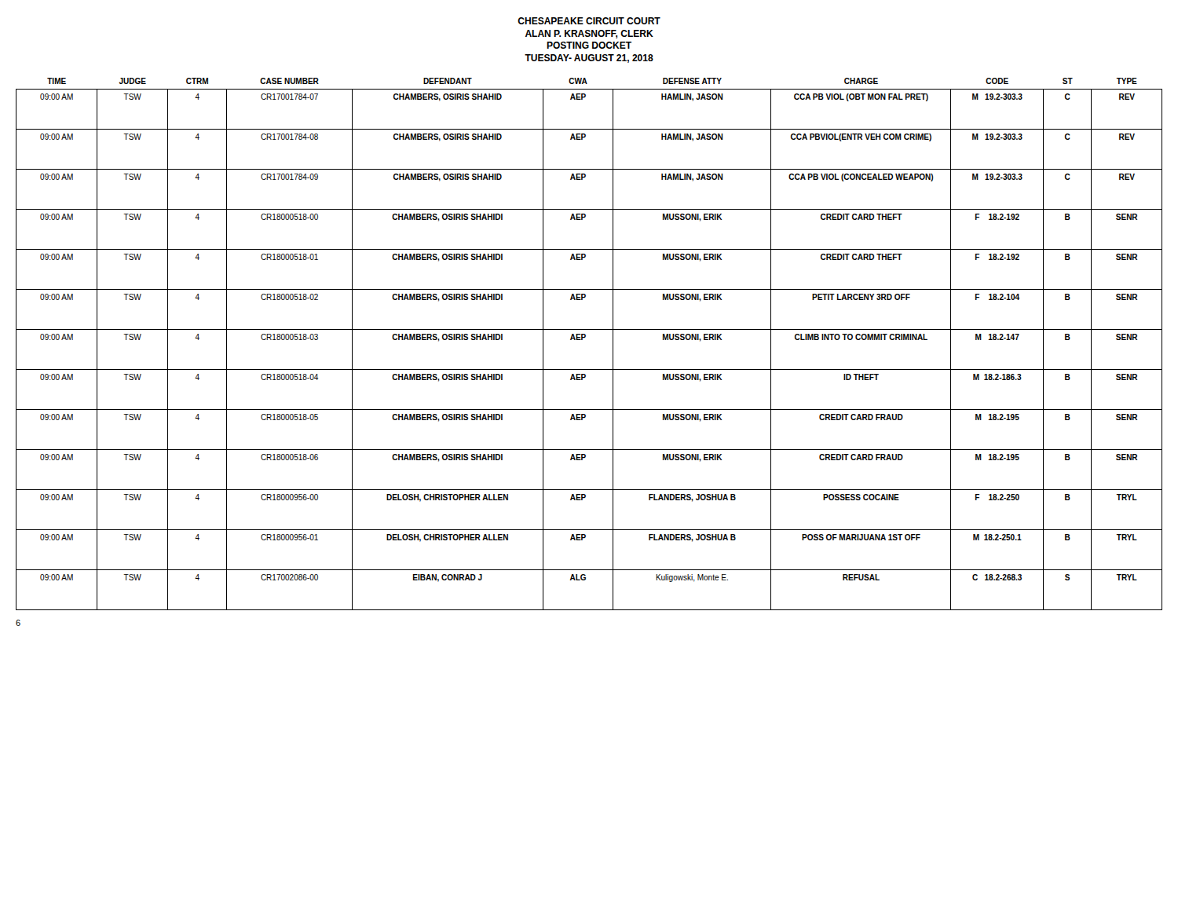CHESAPEAKE CIRCUIT COURT
ALAN P. KRASNOFF, CLERK
POSTING DOCKET
TUESDAY- AUGUST 21, 2018
| TIME | JUDGE | CTRM | CASE NUMBER | DEFENDANT | CWA | DEFENSE ATTY | CHARGE | CODE | ST | TYPE |
| --- | --- | --- | --- | --- | --- | --- | --- | --- | --- | --- |
| 09:00 AM | TSW | 4 | CR17001784-07 | CHAMBERS, OSIRIS SHAHID | AEP | HAMLIN, JASON | CCA PB VIOL (OBT MON FAL PRET) | M 19.2-303.3 | C | REV |
| 09:00 AM | TSW | 4 | CR17001784-08 | CHAMBERS, OSIRIS SHAHID | AEP | HAMLIN, JASON | CCA PBVIOL(ENTR VEH COM CRIME) | M 19.2-303.3 | C | REV |
| 09:00 AM | TSW | 4 | CR17001784-09 | CHAMBERS, OSIRIS SHAHID | AEP | HAMLIN, JASON | CCA PB VIOL (CONCEALED WEAPON) | M 19.2-303.3 | C | REV |
| 09:00 AM | TSW | 4 | CR18000518-00 | CHAMBERS, OSIRIS SHAHIDI | AEP | MUSSONI, ERIK | CREDIT CARD THEFT | F 18.2-192 | B | SENR |
| 09:00 AM | TSW | 4 | CR18000518-01 | CHAMBERS, OSIRIS SHAHIDI | AEP | MUSSONI, ERIK | CREDIT CARD THEFT | F 18.2-192 | B | SENR |
| 09:00 AM | TSW | 4 | CR18000518-02 | CHAMBERS, OSIRIS SHAHIDI | AEP | MUSSONI, ERIK | PETIT LARCENY 3RD OFF | F 18.2-104 | B | SENR |
| 09:00 AM | TSW | 4 | CR18000518-03 | CHAMBERS, OSIRIS SHAHIDI | AEP | MUSSONI, ERIK | CLIMB INTO TO COMMIT CRIMINAL | M 18.2-147 | B | SENR |
| 09:00 AM | TSW | 4 | CR18000518-04 | CHAMBERS, OSIRIS SHAHIDI | AEP | MUSSONI, ERIK | ID THEFT | M 18.2-186.3 | B | SENR |
| 09:00 AM | TSW | 4 | CR18000518-05 | CHAMBERS, OSIRIS SHAHIDI | AEP | MUSSONI, ERIK | CREDIT CARD FRAUD | M 18.2-195 | B | SENR |
| 09:00 AM | TSW | 4 | CR18000518-06 | CHAMBERS, OSIRIS SHAHIDI | AEP | MUSSONI, ERIK | CREDIT CARD FRAUD | M 18.2-195 | B | SENR |
| 09:00 AM | TSW | 4 | CR18000956-00 | DELOSH, CHRISTOPHER ALLEN | AEP | FLANDERS, JOSHUA B | POSSESS COCAINE | F 18.2-250 | B | TRYL |
| 09:00 AM | TSW | 4 | CR18000956-01 | DELOSH, CHRISTOPHER ALLEN | AEP | FLANDERS, JOSHUA B | POSS OF MARIJUANA 1ST OFF | M 18.2-250.1 | B | TRYL |
| 09:00 AM | TSW | 4 | CR17002086-00 | EIBAN, CONRAD J | ALG | Kuligowski, Monte E. | REFUSAL | C 18.2-268.3 | S | TRYL |
6